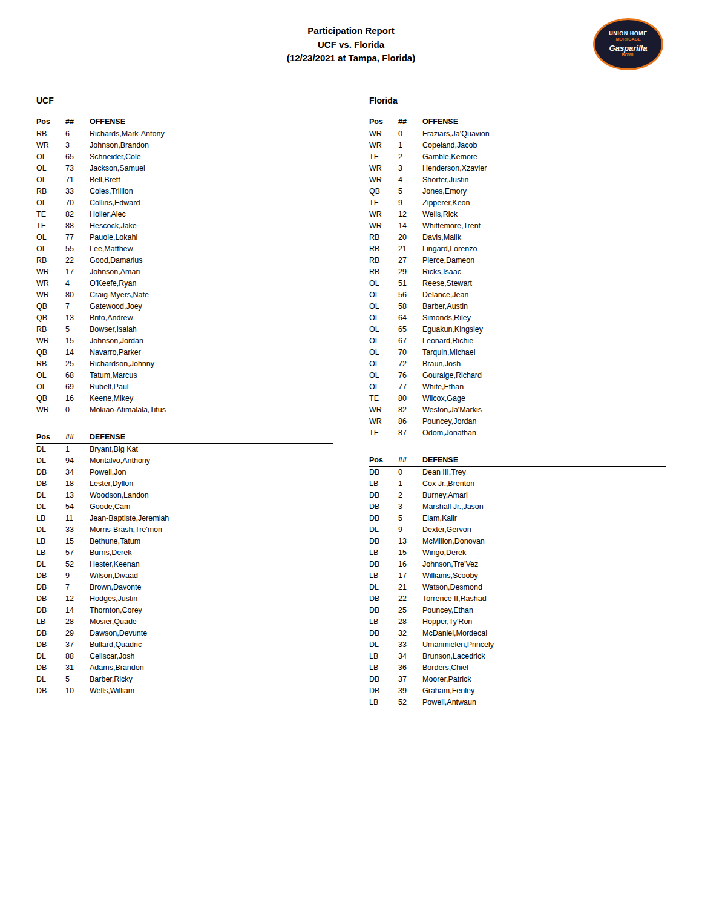Participation Report
UCF vs. Florida
(12/23/2021 at Tampa, Florida)
UNION HOME
MORTGAGE
Gasparilla
BOWL
UCF
| Pos | ## | OFFENSE |
| --- | --- | --- |
| RB | 6 | Richards,Mark-Antony |
| WR | 3 | Johnson,Brandon |
| OL | 65 | Schneider,Cole |
| OL | 73 | Jackson,Samuel |
| OL | 71 | Bell,Brett |
| RB | 33 | Coles,Trillion |
| OL | 70 | Collins,Edward |
| TE | 82 | Holler,Alec |
| TE | 88 | Hescock,Jake |
| OL | 77 | Pauole,Lokahi |
| OL | 55 | Lee,Matthew |
| RB | 22 | Good,Damarius |
| WR | 17 | Johnson,Amari |
| WR | 4 | O'Keefe,Ryan |
| WR | 80 | Craig-Myers,Nate |
| QB | 7 | Gatewood,Joey |
| QB | 13 | Brito,Andrew |
| RB | 5 | Bowser,Isaiah |
| WR | 15 | Johnson,Jordan |
| QB | 14 | Navarro,Parker |
| RB | 25 | Richardson,Johnny |
| OL | 68 | Tatum,Marcus |
| OL | 69 | Rubelt,Paul |
| QB | 16 | Keene,Mikey |
| WR | 0 | Mokiao-Atimalala,Titus |
| Pos | ## | DEFENSE |
| --- | --- | --- |
| DL | 1 | Bryant,Big Kat |
| DL | 94 | Montalvo,Anthony |
| DB | 34 | Powell,Jon |
| DB | 18 | Lester,Dyllon |
| DL | 13 | Woodson,Landon |
| DL | 54 | Goode,Cam |
| LB | 11 | Jean-Baptiste,Jeremiah |
| DL | 33 | Morris-Brash,Tre'mon |
| LB | 15 | Bethune,Tatum |
| LB | 57 | Burns,Derek |
| DL | 52 | Hester,Keenan |
| DB | 9 | Wilson,Divaad |
| DB | 7 | Brown,Davonte |
| DB | 12 | Hodges,Justin |
| DB | 14 | Thornton,Corey |
| LB | 28 | Mosier,Quade |
| DB | 29 | Dawson,Devunte |
| DB | 37 | Bullard,Quadric |
| DL | 88 | Celiscar,Josh |
| DB | 31 | Adams,Brandon |
| DL | 5 | Barber,Ricky |
| DB | 10 | Wells,William |
Florida
| Pos | ## | OFFENSE |
| --- | --- | --- |
| WR | 0 | Fraziars,Ja'Quavion |
| WR | 1 | Copeland,Jacob |
| TE | 2 | Gamble,Kemore |
| WR | 3 | Henderson,Xzavier |
| WR | 4 | Shorter,Justin |
| QB | 5 | Jones,Emory |
| TE | 9 | Zipperer,Keon |
| WR | 12 | Wells,Rick |
| WR | 14 | Whittemore,Trent |
| RB | 20 | Davis,Malik |
| RB | 21 | Lingard,Lorenzo |
| RB | 27 | Pierce,Dameon |
| RB | 29 | Ricks,Isaac |
| OL | 51 | Reese,Stewart |
| OL | 56 | Delance,Jean |
| OL | 58 | Barber,Austin |
| OL | 64 | Simonds,Riley |
| OL | 65 | Eguakun,Kingsley |
| OL | 67 | Leonard,Richie |
| OL | 70 | Tarquin,Michael |
| OL | 72 | Braun,Josh |
| OL | 76 | Gouraige,Richard |
| OL | 77 | White,Ethan |
| TE | 80 | Wilcox,Gage |
| WR | 82 | Weston,Ja'Markis |
| WR | 86 | Pouncey,Jordan |
| TE | 87 | Odom,Jonathan |
| Pos | ## | DEFENSE |
| --- | --- | --- |
| DB | 0 | Dean III,Trey |
| LB | 1 | Cox Jr.,Brenton |
| DB | 2 | Burney,Amari |
| DB | 3 | Marshall Jr.,Jason |
| DB | 5 | Elam,Kaiir |
| DL | 9 | Dexter,Gervon |
| DB | 13 | McMillon,Donovan |
| LB | 15 | Wingo,Derek |
| DB | 16 | Johnson,Tre'Vez |
| LB | 17 | Williams,Scooby |
| DL | 21 | Watson,Desmond |
| DB | 22 | Torrence II,Rashad |
| DB | 25 | Pouncey,Ethan |
| LB | 28 | Hopper,Ty'Ron |
| DB | 32 | McDaniel,Mordecai |
| DL | 33 | Umanmielen,Princely |
| LB | 34 | Brunson,Lacedrick |
| LB | 36 | Borders,Chief |
| DB | 37 | Moorer,Patrick |
| DB | 39 | Graham,Fenley |
| LB | 52 | Powell,Antwaun |